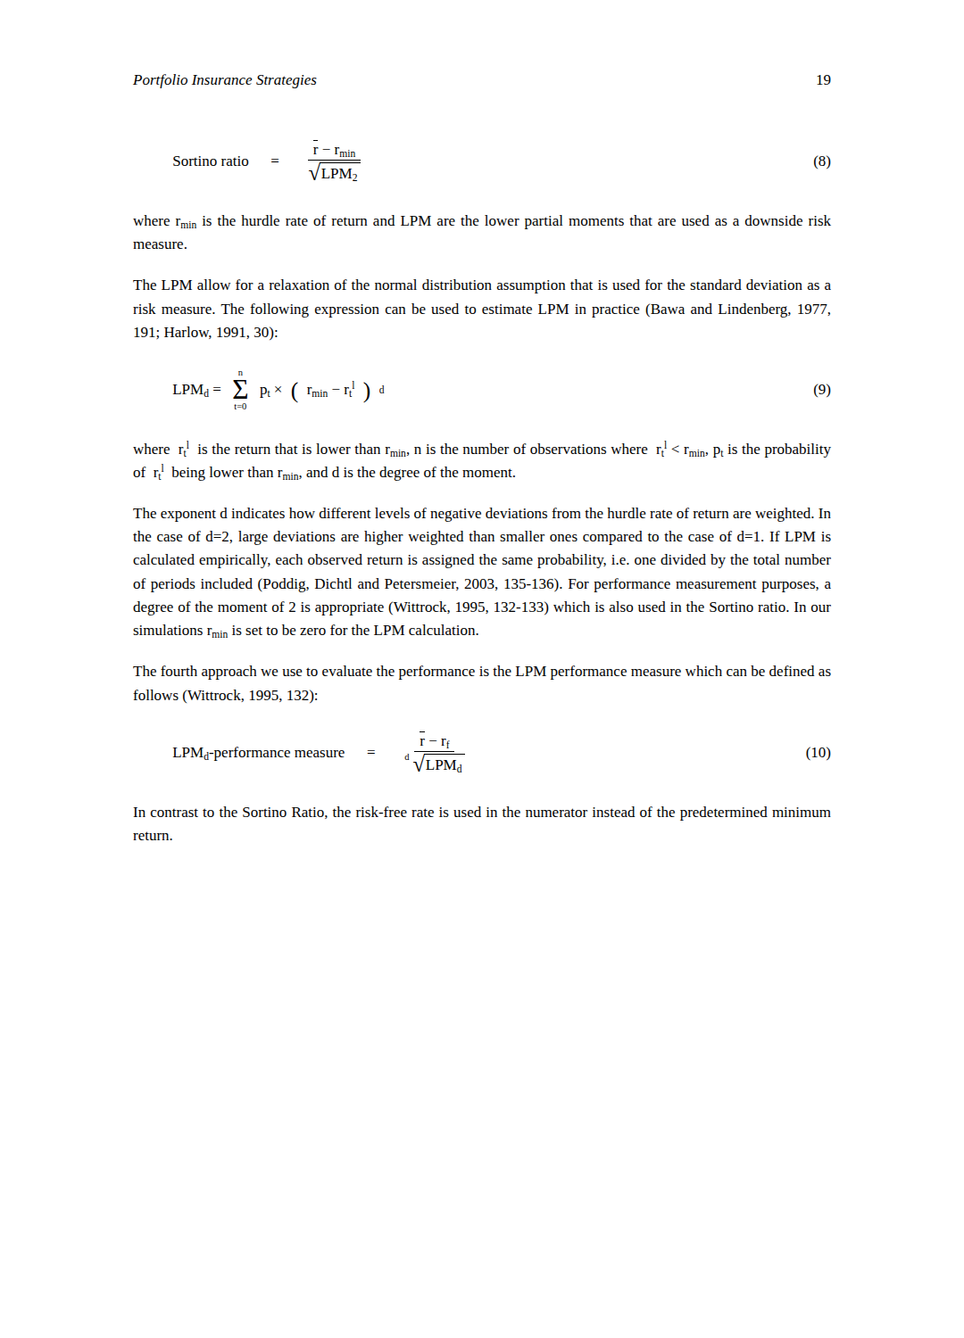Portfolio Insurance Strategies 19
Sortino ratio = r − rmin √LPM2
(8)
where rmin is the hurdle rate of return and LPM are the lower partial moments that are used as a downside risk measure.
The LPM allow for a relaxation of the normal distribution assumption that is used for the standard deviation as a risk measure. The following expression can be used to estimate LPM in practice (Bawa and Lindenberg, 1977, 191; Harlow, 1991, 30):
LPMd = n Σ t=0 pt × ( rmin − rtl )d
(9)
where rtl is the return that is lower than rmin, n is the number of observations where rtl < rmin, pt is the probability of rtl being lower than rmin, and d is the degree of the moment.
The exponent d indicates how different levels of negative deviations from the hurdle rate of return are weighted. In the case of d=2, large deviations are higher weighted than smaller ones compared to the case of d=1. If LPM is calculated empirically, each observed return is assigned the same probability, i.e. one divided by the total number of periods included (Poddig, Dichtl and Petersmeier, 2003, 135-136). For performance measurement purposes, a degree of the moment of 2 is appropriate (Wittrock, 1995, 132-133) which is also used in the Sortino ratio. In our simulations rmin is set to be zero for the LPM calculation.
The fourth approach we use to evaluate the performance is the LPM performance measure which can be defined as follows (Wittrock, 1995, 132):
LPMd-performance measure = r − rf d√LPMd
(10)
In contrast to the Sortino Ratio, the risk-free rate is used in the numerator instead of the predetermined minimum return.